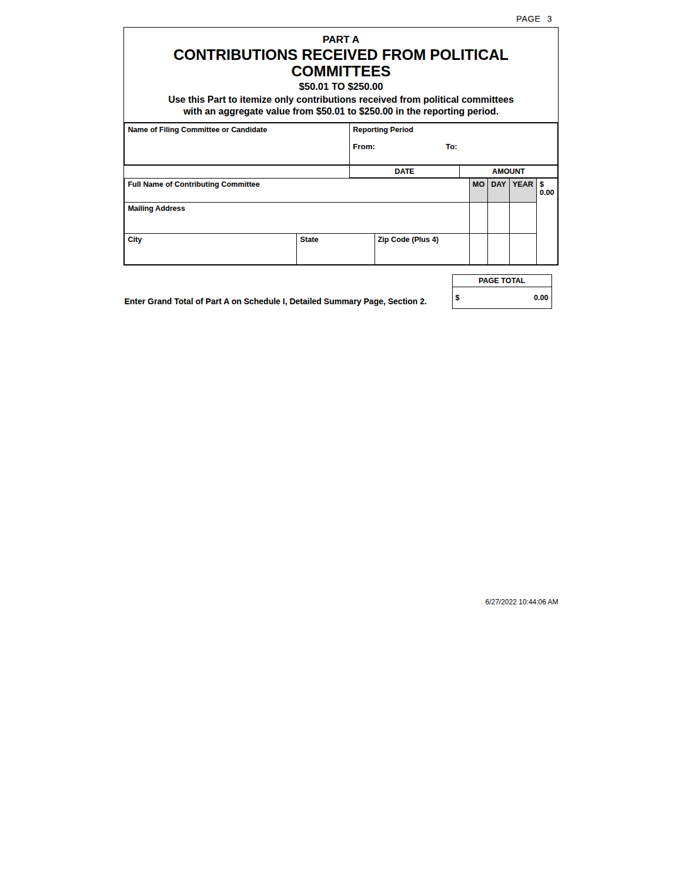PAGE 3
| PART A CONTRIBUTIONS RECEIVED FROM POLITICAL COMMITTEES $50.01 TO $250.00 Use this Part to itemize only contributions received from political committees with an aggregate value from $50.01 to $250.00 in the reporting period. |
| / Name of Filing Committee or Candidate / Reporting Period From: To: / |
| / / DATE / AMOUNT / |
| / Full Name of Contributing Committee / MO / DAY / YEAR / $ 0.00 / / Mailing Address / / / / / City / State / Zip Code (Plus 4) / / / / |
| Enter Grand Total of Part A on Schedule I, Detailed Summary Page, Section 2. | / PAGE TOTAL / / $ 0.00 / |
6/27/2022 10:44:06 AM